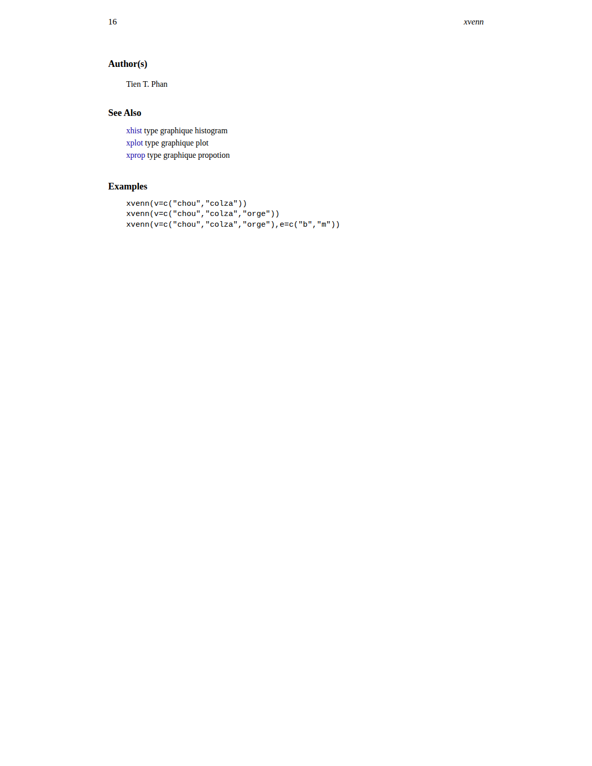16 xvenn
Author(s)
Tien T. Phan
See Also
xhist type graphique histogram
xplot type graphique plot
xprop type graphique propotion
Examples
xvenn(v=c("chou","colza"))
xvenn(v=c("chou","colza","orge"))
xvenn(v=c("chou","colza","orge"),e=c("b","m"))